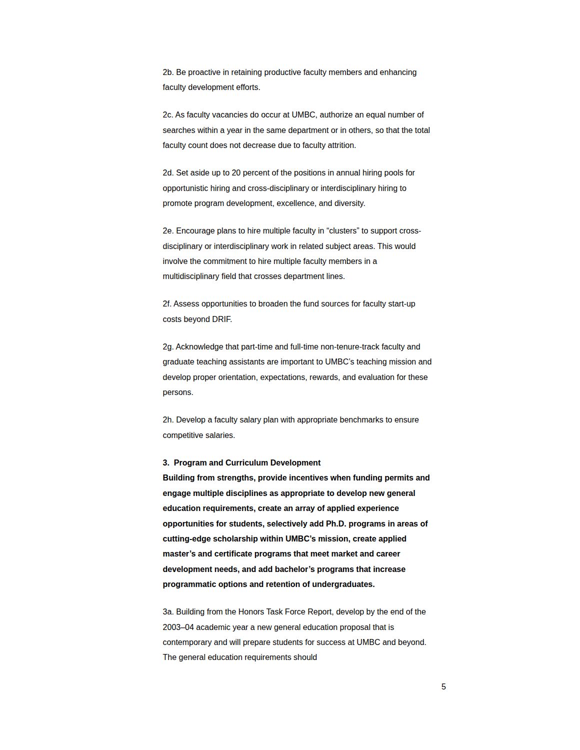2b. Be proactive in retaining productive faculty members and enhancing faculty development efforts.
2c. As faculty vacancies do occur at UMBC, authorize an equal number of searches within a year in the same department or in others, so that the total faculty count does not decrease due to faculty attrition.
2d. Set aside up to 20 percent of the positions in annual hiring pools for opportunistic hiring and cross-disciplinary or interdisciplinary hiring to promote program development, excellence, and diversity.
2e. Encourage plans to hire multiple faculty in “clusters” to support cross-disciplinary or interdisciplinary work in related subject areas. This would involve the commitment to hire multiple faculty members in a multidisciplinary field that crosses department lines.
2f. Assess opportunities to broaden the fund sources for faculty start-up costs beyond DRIF.
2g. Acknowledge that part-time and full-time non-tenure-track faculty and graduate teaching assistants are important to UMBC’s teaching mission and develop proper orientation, expectations, rewards, and evaluation for these persons.
2h. Develop a faculty salary plan with appropriate benchmarks to ensure competitive salaries.
3. Program and Curriculum Development
Building from strengths, provide incentives when funding permits and engage multiple disciplines as appropriate to develop new general education requirements, create an array of applied experience opportunities for students, selectively add Ph.D. programs in areas of cutting-edge scholarship within UMBC’s mission, create applied master’s and certificate programs that meet market and career development needs, and add bachelor’s programs that increase programmatic options and retention of undergraduates.
3a. Building from the Honors Task Force Report, develop by the end of the 2003–04 academic year a new general education proposal that is contemporary and will prepare students for success at UMBC and beyond. The general education requirements should
5